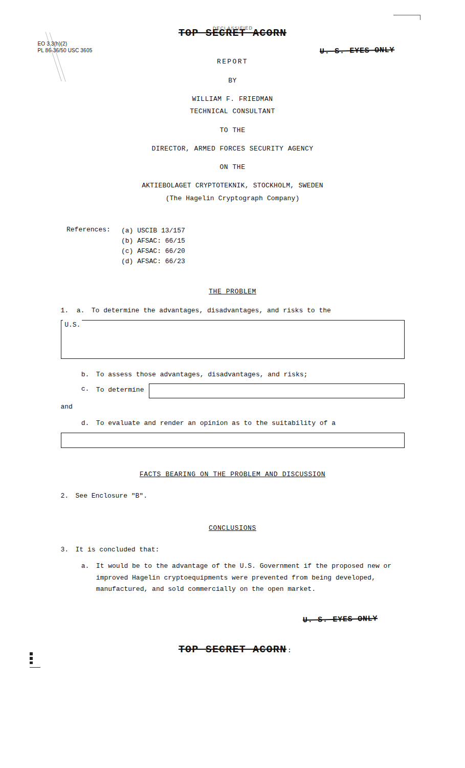TOP SECRET ACORN
DECLASSIFIED
EO 3.3(h)(2)
PL 86-36/50 USC 3605
U. S. EYES ONLY
REPORT
BY
WILLIAM F. FRIEDMAN
TECHNICAL CONSULTANT
TO THE
DIRECTOR, ARMED FORCES SECURITY AGENCY
ON THE
AKTIEBOLAGET CRYPTOTEKNIK, STOCKHOLM, SWEDEN
(The Hagelin Cryptograph Company)
References:
(a) USCIB 13/157
(b) AFSAC: 66/15
(c) AFSAC: 66/20
(d) AFSAC: 66/23
THE PROBLEM
1. a.
To determine the advantages, disadvantages, and risks to the
U.S.
b.
To assess those advantages, disadvantages, and risks;
c.
To determine
and
d.
To evaluate and render an opinion as to the suitability of a
FACTS BEARING ON THE PROBLEM AND DISCUSSION
2.
See Enclosure "B".
CONCLUSIONS
3.
It is concluded that:
a.
It would be to the advantage of the U.S. Government if the proposed new or improved Hagelin cryptoequipments were prevented from being developed, manufactured, and sold commercially on the open market.
U. S. EYES ONLY
TOP SECRET ACORN
: